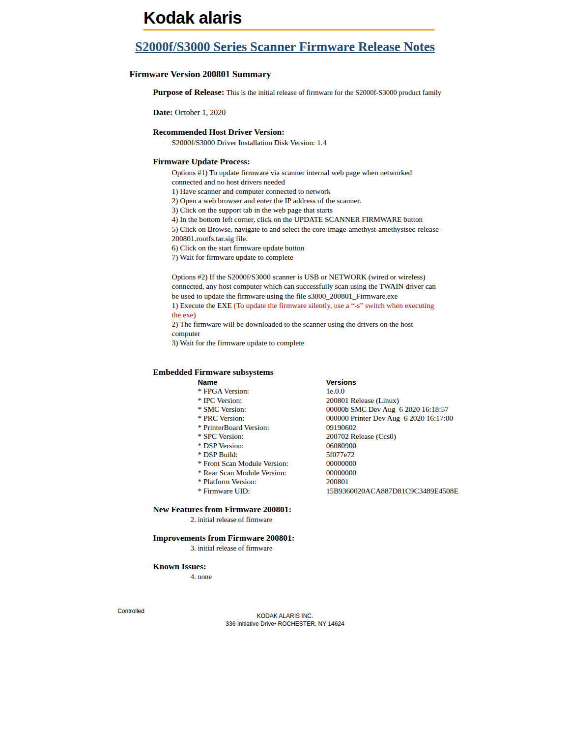Kodak alaris
S2000f/S3000 Series Scanner Firmware Release Notes
Firmware Version 200801 Summary
Purpose of Release: This is the initial release of firmware for the S2000f-S3000 product family
Date: October 1, 2020
Recommended Host Driver Version:
S2000f/S3000 Driver Installation Disk Version: 1.4
Firmware Update Process:
Options #1) To update firmware via scanner internal web page when networked connected and no host drivers needed
1) Have scanner and computer connected to network
2) Open a web browser and enter the IP address of the scanner.
3) Click on the support tab in the web page that starts
4) In the bottom left corner, click on the UPDATE SCANNER FIRMWARE button
5) Click on Browse, navigate to and select the core-image-amethyst-amethystsec-release-200801.rootfs.tar.sig file.
6) Click on the start firmware update button
7) Wait for firmware update to complete
Options #2) If the S2000f/S3000 scanner is USB or NETWORK (wired or wireless) connected, any host computer which can successfully scan using the TWAIN driver can be used to update the firmware using the file s3000_200801_Firmware.exe
1) Execute the EXE (To update the firmware silently, use a “-s” switch when executing the exe)
2) The firmware will be downloaded to the scanner using the drivers on the host computer
3) Wait for the firmware update to complete
Embedded Firmware subsystems
| Name | Versions |
| * FPGA Version: | 1e.0.0 |
| * IPC Version: | 200801 Release (Linux) |
| * SMC Version: | 00000b SMC Dev Aug 6 2020 16:18:57 |
| * PRC Version: | 000000 Printer Dev Aug 6 2020 16:17:00 |
| * PrinterBoard Version: | 09190602 |
| * SPC Version: | 200702 Release (Ccs0) |
| * DSP Version: | 06080900 |
| * DSP Build: | 5f077e72 |
| * Front Scan Module Version: | 00000000 |
| * Rear Scan Module Version: | 00000000 |
| * Platform Version: | 200801 |
| * Firmware UID: | 15B9360020ACA887D81C9C3489E4508E |
New Features from Firmware 200801:
initial release of firmware
Improvements from Firmware 200801:
initial release of firmware
Known Issues:
none
Controlled
KODAK ALARIS INC.
336 Initiative Drive• ROCHESTER, NY 14624